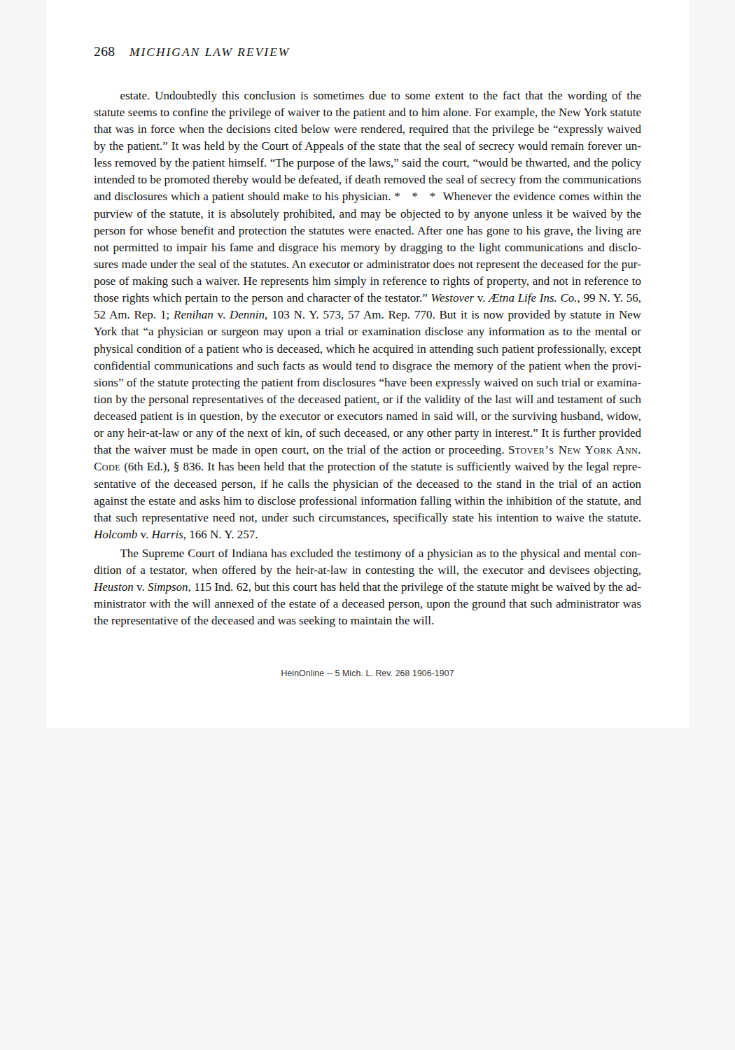268 MICHIGAN LAW REVIEW
estate. Undoubtedly this conclusion is sometimes due to some extent to the fact that the wording of the statute seems to confine the privilege of waiver to the patient and to him alone. For example, the New York statute that was in force when the decisions cited below were rendered, required that the privilege be “expressly waived by the patient.” It was held by the Court of Appeals of the state that the seal of secrecy would remain forever unless removed by the patient himself. “The purpose of the laws,” said the court, “would be thwarted, and the policy intended to be promoted thereby would be defeated, if death removed the seal of secrecy from the communications and disclosures which a patient should make to his physician. * * * Whenever the evidence comes within the purview of the statute, it is absolutely prohibited, and may be objected to by anyone unless it be waived by the person for whose benefit and protection the statutes were enacted. After one has gone to his grave, the living are not permitted to impair his fame and disgrace his memory by dragging to the light communications and disclosures made under the seal of the statutes. An executor or administrator does not represent the deceased for the purpose of making such a waiver. He represents him simply in reference to rights of property, and not in reference to those rights which pertain to the person and character of the testator.” Westover v. Ætna Life Ins. Co., 99 N. Y. 56, 52 Am. Rep. 1; Renihan v. Dennin, 103 N. Y. 573, 57 Am. Rep. 770. But it is now provided by statute in New York that “a physician or surgeon may upon a trial or examination disclose any information as to the mental or physical condition of a patient who is deceased, which he acquired in attending such patient professionally, except confidential communications and such facts as would tend to disgrace the memory of the patient when the provisions” of the statute protecting the patient from disclosures “have been expressly waived on such trial or examination by the personal representatives of the deceased patient, or if the validity of the last will and testament of such deceased patient is in question, by the executor or executors named in said will, or the surviving husband, widow, or any heir-at-law or any of the next of kin, of such deceased, or any other party in interest.” It is further provided that the waiver must be made in open court, on the trial of the action or proceeding. Stover’s New York Ann. Code (6th Ed.), § 836. It has been held that the protection of the statute is sufficiently waived by the legal representative of the deceased person, if he calls the physician of the deceased to the stand in the trial of an action against the estate and asks him to disclose professional information falling within the inhibition of the statute, and that such representative need not, under such circumstances, specifically state his intention to waive the statute. Holcomb v. Harris, 166 N. Y. 257.
The Supreme Court of Indiana has excluded the testimony of a physician as to the physical and mental condition of a testator, when offered by the heir-at-law in contesting the will, the executor and devisees objecting, Heuston v. Simpson, 115 Ind. 62, but this court has held that the privilege of the statute might be waived by the administrator with the will annexed of the estate of a deceased person, upon the ground that such administrator was the representative of the deceased and was seeking to maintain the will.
HeinOnline -- 5 Mich. L. Rev. 268 1906-1907